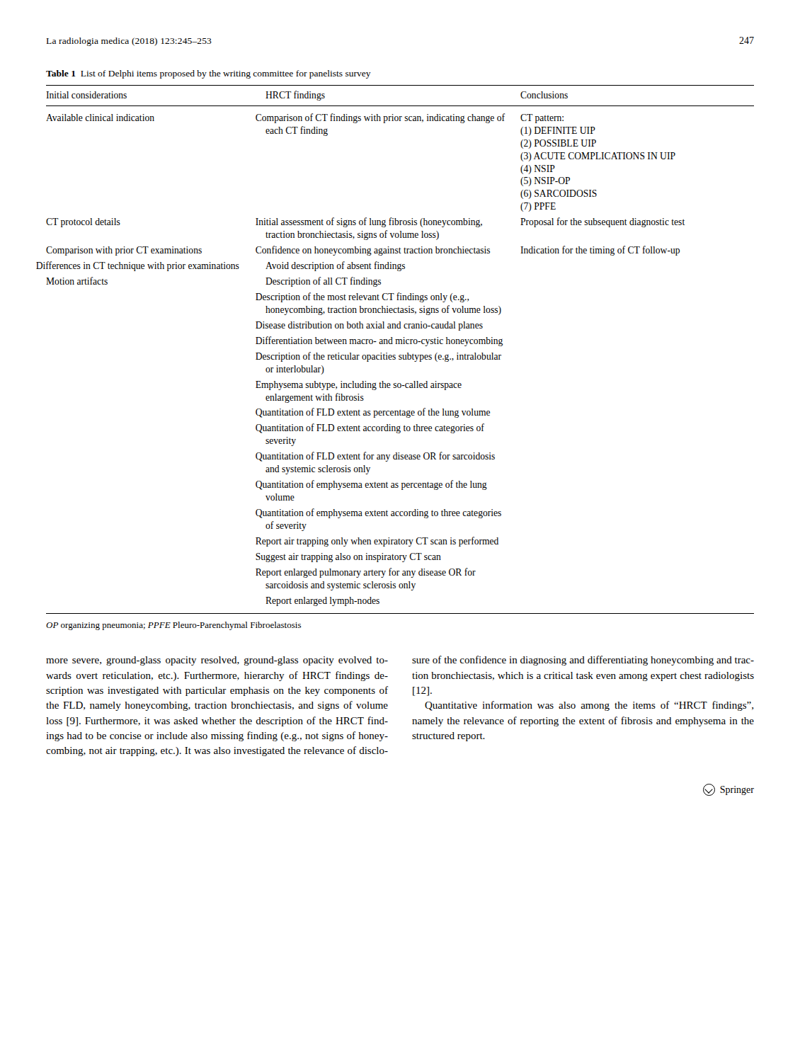La radiologia medica (2018) 123:245–253 247
Table 1 List of Delphi items proposed by the writing committee for panelists survey
| Initial considerations | HRCT findings | Conclusions |
| --- | --- | --- |
| Available clinical indication | Comparison of CT findings with prior scan, indicating change of each CT finding | CT pattern: (1) DEFINITE UIP (2) POSSIBLE UIP (3) ACUTE COMPLICATIONS IN UIP (4) NSIP (5) NSIP-OP (6) SARCOIDOSIS (7) PPFE |
| CT protocol details | Initial assessment of signs of lung fibrosis (honeycombing, traction bronchiectasis, signs of volume loss) | Proposal for the subsequent diagnostic test |
| Comparison with prior CT examinations | Confidence on honeycombing against traction bronchiectasis | Indication for the timing of CT follow-up |
| Differences in CT technique with prior examinations | Avoid description of absent findings | |
| Motion artifacts | Description of all CT findings | |
| | Description of the most relevant CT findings only (e.g., honeycombing, traction bronchiectasis, signs of volume loss) | |
| | Disease distribution on both axial and cranio-caudal planes | |
| | Differentiation between macro- and micro-cystic honeycombing | |
| | Description of the reticular opacities subtypes (e.g., intralobular or interlobular) | |
| | Emphysema subtype, including the so-called airspace enlargement with fibrosis | |
| | Quantitation of FLD extent as percentage of the lung volume | |
| | Quantitation of FLD extent according to three categories of severity | |
| | Quantitation of FLD extent for any disease OR for sarcoidosis and systemic sclerosis only | |
| | Quantitation of emphysema extent as percentage of the lung volume | |
| | Quantitation of emphysema extent according to three categories of severity | |
| | Report air trapping only when expiratory CT scan is performed | |
| | Suggest air trapping also on inspiratory CT scan | |
| | Report enlarged pulmonary artery for any disease OR for sarcoidosis and systemic sclerosis only | |
| | Report enlarged lymph-nodes | |
OP organizing pneumonia; PPFE Pleuro-Parenchymal Fibroelastosis
more severe, ground-glass opacity resolved, ground-glass opacity evolved towards overt reticulation, etc.). Furthermore, hierarchy of HRCT findings description was investigated with particular emphasis on the key components of the FLD, namely honeycombing, traction bronchiectasis, and signs of volume loss [9]. Furthermore, it was asked whether the description of the HRCT findings had to be concise or include also missing finding (e.g., not signs of honeycombing, not air trapping, etc.). It was also investigated the relevance of disclosure of the confidence in diagnosing and differentiating honeycombing and traction bronchiectasis, which is a critical task even among expert chest radiologists [12].
Quantitative information was also among the items of “HRCT findings”, namely the relevance of reporting the extent of fibrosis and emphysema in the structured report.
Springer